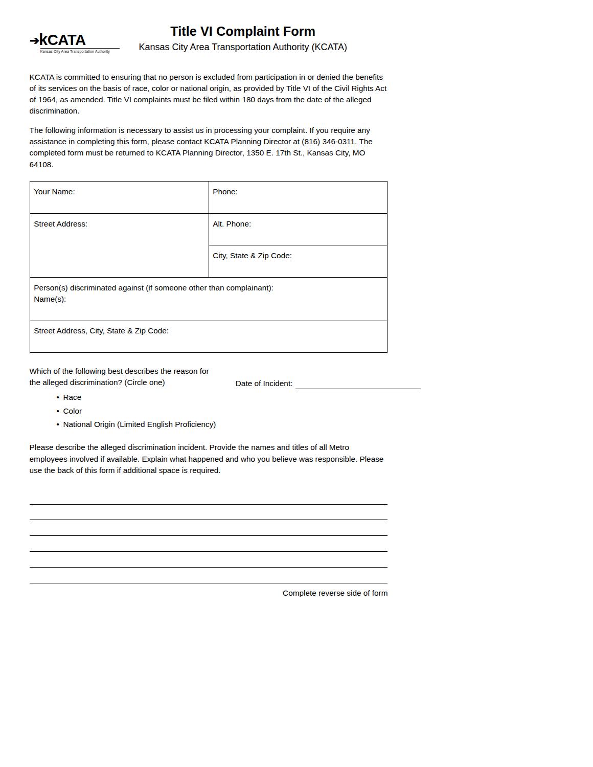➔k CATA
Kansas City Area Transportation Authority
Title VI Complaint Form
Kansas City Area Transportation Authority (KCATA)
KCATA is committed to ensuring that no person is excluded from participation in or denied the benefits of its services on the basis of race, color or national origin, as provided by Title VI of the Civil Rights Act of 1964, as amended. Title VI complaints must be filed within 180 days from the date of the alleged discrimination.
The following information is necessary to assist us in processing your complaint. If you require any assistance in completing this form, please contact KCATA Planning Director at (816) 346-0311. The completed form must be returned to KCATA Planning Director, 1350 E. 17th St., Kansas City, MO 64108.
| Your Name: | Phone: |
| Street Address: | Alt. Phone: |
| City, State & Zip Code: |
| Person(s) discriminated against (if someone other than complainant): Name(s): |
| Street Address, City, State & Zip Code: |
Which of the following best describes the reason for the alleged discrimination? (Circle one)
Date of Incident:
Race
Color
National Origin (Limited English Proficiency)
Please describe the alleged discrimination incident. Provide the names and titles of all Metro employees involved if available. Explain what happened and who you believe was responsible. Please use the back of this form if additional space is required.
Complete reverse side of form